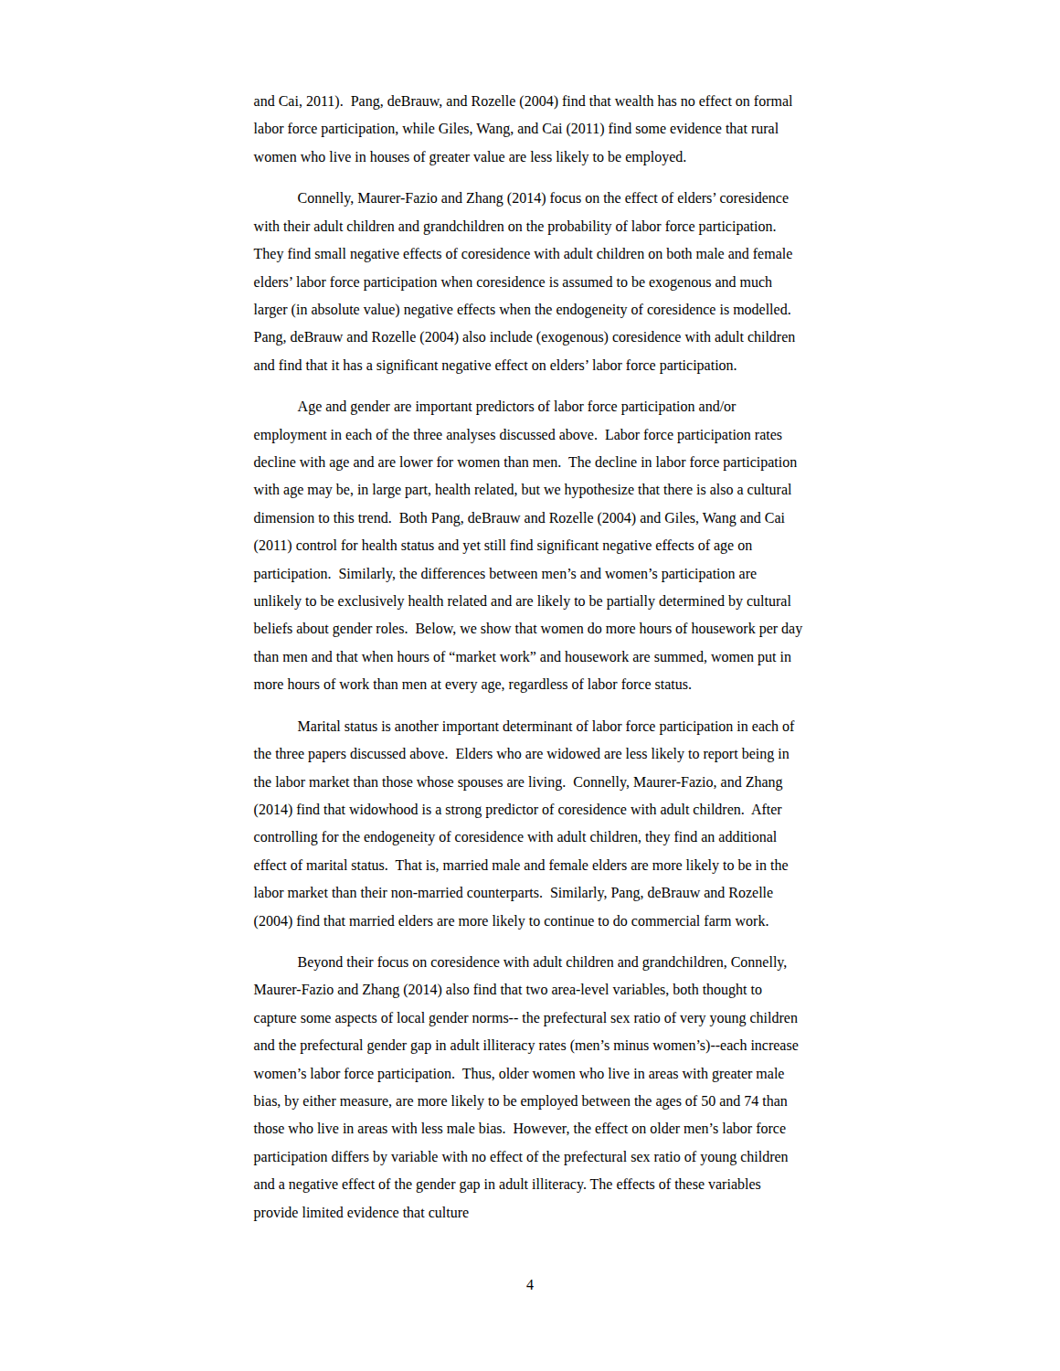and Cai, 2011). Pang, deBrauw, and Rozelle (2004) find that wealth has no effect on formal labor force participation, while Giles, Wang, and Cai (2011) find some evidence that rural women who live in houses of greater value are less likely to be employed.
Connelly, Maurer-Fazio and Zhang (2014) focus on the effect of elders’ coresidence with their adult children and grandchildren on the probability of labor force participation. They find small negative effects of coresidence with adult children on both male and female elders’ labor force participation when coresidence is assumed to be exogenous and much larger (in absolute value) negative effects when the endogeneity of coresidence is modelled. Pang, deBrauw and Rozelle (2004) also include (exogenous) coresidence with adult children and find that it has a significant negative effect on elders’ labor force participation.
Age and gender are important predictors of labor force participation and/or employment in each of the three analyses discussed above. Labor force participation rates decline with age and are lower for women than men. The decline in labor force participation with age may be, in large part, health related, but we hypothesize that there is also a cultural dimension to this trend. Both Pang, deBrauw and Rozelle (2004) and Giles, Wang and Cai (2011) control for health status and yet still find significant negative effects of age on participation. Similarly, the differences between men’s and women’s participation are unlikely to be exclusively health related and are likely to be partially determined by cultural beliefs about gender roles. Below, we show that women do more hours of housework per day than men and that when hours of “market work” and housework are summed, women put in more hours of work than men at every age, regardless of labor force status.
Marital status is another important determinant of labor force participation in each of the three papers discussed above. Elders who are widowed are less likely to report being in the labor market than those whose spouses are living. Connelly, Maurer-Fazio, and Zhang (2014) find that widowhood is a strong predictor of coresidence with adult children. After controlling for the endogeneity of coresidence with adult children, they find an additional effect of marital status. That is, married male and female elders are more likely to be in the labor market than their non-married counterparts. Similarly, Pang, deBrauw and Rozelle (2004) find that married elders are more likely to continue to do commercial farm work.
Beyond their focus on coresidence with adult children and grandchildren, Connelly, Maurer-Fazio and Zhang (2014) also find that two area-level variables, both thought to capture some aspects of local gender norms-- the prefectural sex ratio of very young children and the prefectural gender gap in adult illiteracy rates (men’s minus women’s)--each increase women’s labor force participation. Thus, older women who live in areas with greater male bias, by either measure, are more likely to be employed between the ages of 50 and 74 than those who live in areas with less male bias. However, the effect on older men’s labor force participation differs by variable with no effect of the prefectural sex ratio of young children and a negative effect of the gender gap in adult illiteracy. The effects of these variables provide limited evidence that culture
4